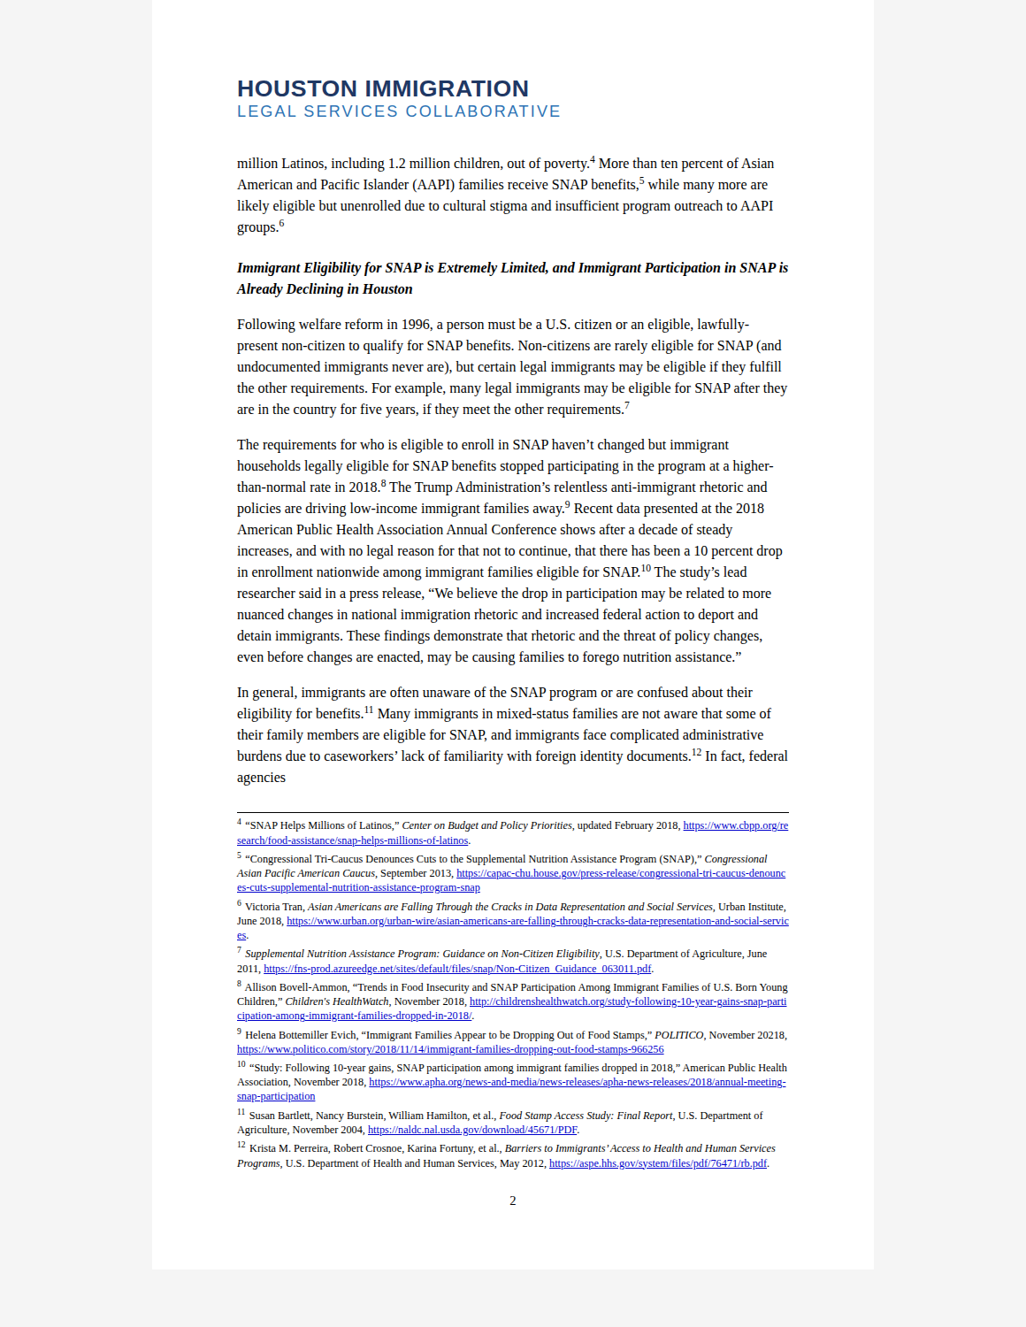Houston Immigration
Legal Services Collaborative
million Latinos, including 1.2 million children, out of poverty.4 More than ten percent of Asian American and Pacific Islander (AAPI) families receive SNAP benefits,5 while many more are likely eligible but unenrolled due to cultural stigma and insufficient program outreach to AAPI groups.6
Immigrant Eligibility for SNAP is Extremely Limited, and Immigrant Participation in SNAP is Already Declining in Houston
Following welfare reform in 1996, a person must be a U.S. citizen or an eligible, lawfully-present non-citizen to qualify for SNAP benefits. Non-citizens are rarely eligible for SNAP (and undocumented immigrants never are), but certain legal immigrants may be eligible if they fulfill the other requirements. For example, many legal immigrants may be eligible for SNAP after they are in the country for five years, if they meet the other requirements.7
The requirements for who is eligible to enroll in SNAP haven’t changed but immigrant households legally eligible for SNAP benefits stopped participating in the program at a higher-than-normal rate in 2018.8 The Trump Administration’s relentless anti-immigrant rhetoric and policies are driving low-income immigrant families away.9 Recent data presented at the 2018 American Public Health Association Annual Conference shows after a decade of steady increases, and with no legal reason for that not to continue, that there has been a 10 percent drop in enrollment nationwide among immigrant families eligible for SNAP.10 The study’s lead researcher said in a press release, “We believe the drop in participation may be related to more nuanced changes in national immigration rhetoric and increased federal action to deport and detain immigrants. These findings demonstrate that rhetoric and the threat of policy changes, even before changes are enacted, may be causing families to forego nutrition assistance.”
In general, immigrants are often unaware of the SNAP program or are confused about their eligibility for benefits.11 Many immigrants in mixed-status families are not aware that some of their family members are eligible for SNAP, and immigrants face complicated administrative burdens due to caseworkers’ lack of familiarity with foreign identity documents.12 In fact, federal agencies
4 “SNAP Helps Millions of Latinos,” Center on Budget and Policy Priorities, updated February 2018, https://www.cbpp.org/research/food-assistance/snap-helps-millions-of-latinos.
5 “Congressional Tri-Caucus Denounces Cuts to the Supplemental Nutrition Assistance Program (SNAP),” Congressional Asian Pacific American Caucus, September 2013, https://capac-chu.house.gov/press-release/congressional-tri-caucus-denounces-cuts-supplemental-nutrition-assistance-program-snap
6 Victoria Tran, Asian Americans are Falling Through the Cracks in Data Representation and Social Services, Urban Institute, June 2018, https://www.urban.org/urban-wire/asian-americans-are-falling-through-cracks-data-representation-and-social-services.
7 Supplemental Nutrition Assistance Program: Guidance on Non-Citizen Eligibility, U.S. Department of Agriculture, June 2011, https://fns-prod.azureedge.net/sites/default/files/snap/Non-Citizen_Guidance_063011.pdf.
8 Allison Bovell-Ammon, “Trends in Food Insecurity and SNAP Participation Among Immigrant Families of U.S. Born Young Children,” Children's HealthWatch, November 2018, http://childrenshealthwatch.org/study-following-10-year-gains-snap-participation-among-immigrant-families-dropped-in-2018/.
9 Helena Bottemiller Evich, “Immigrant Families Appear to be Dropping Out of Food Stamps,” POLITICO, November 20218, https://www.politico.com/story/2018/11/14/immigrant-families-dropping-out-food-stamps-966256
10 “Study: Following 10-year gains, SNAP participation among immigrant families dropped in 2018,” American Public Health Association, November 2018, https://www.apha.org/news-and-media/news-releases/apha-news-releases/2018/annual-meeting-snap-participation
11 Susan Bartlett, Nancy Burstein, William Hamilton, et al., Food Stamp Access Study: Final Report, U.S. Department of Agriculture, November 2004, https://naldc.nal.usda.gov/download/45671/PDF.
12 Krista M. Perreira, Robert Crosnoe, Karina Fortuny, et al., Barriers to Immigrants’ Access to Health and Human Services Programs, U.S. Department of Health and Human Services, May 2012, https://aspe.hhs.gov/system/files/pdf/76471/rb.pdf.
2